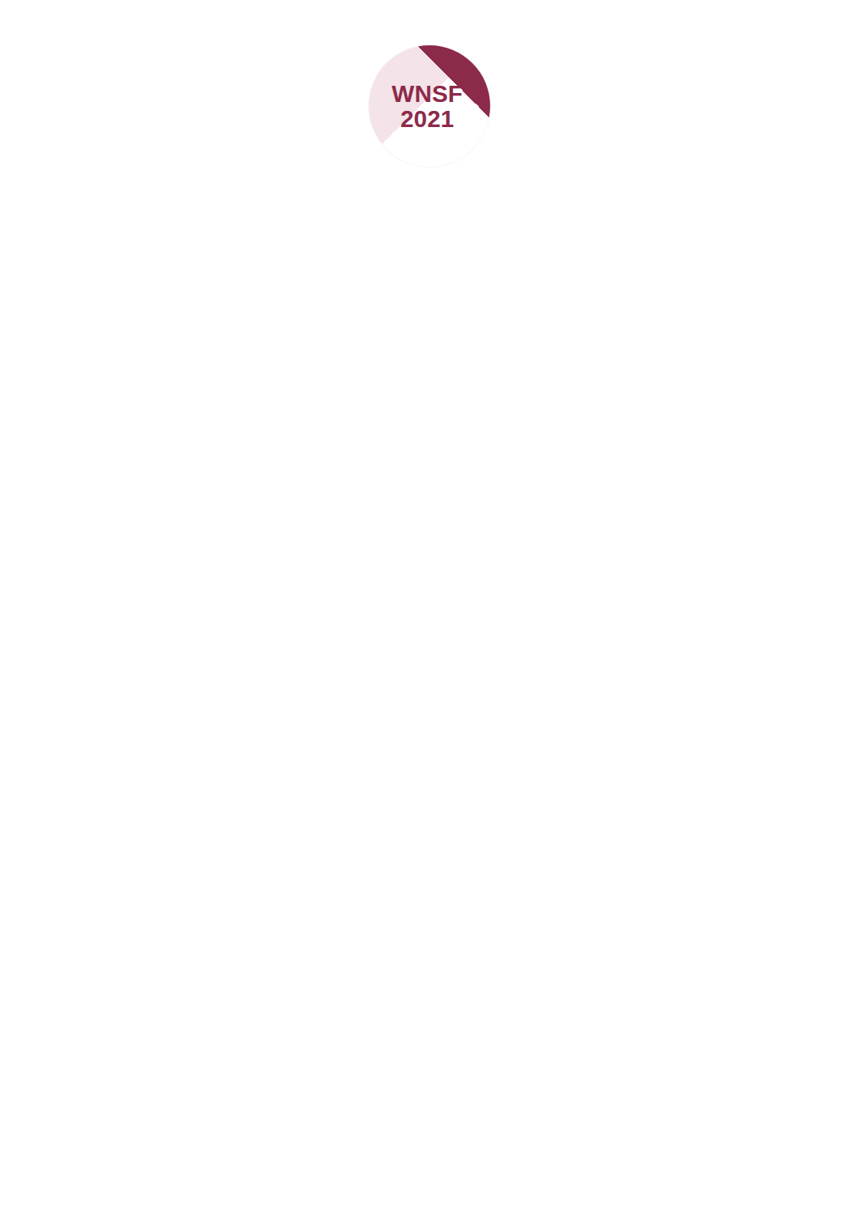WNSF 2021
WNSF 2021